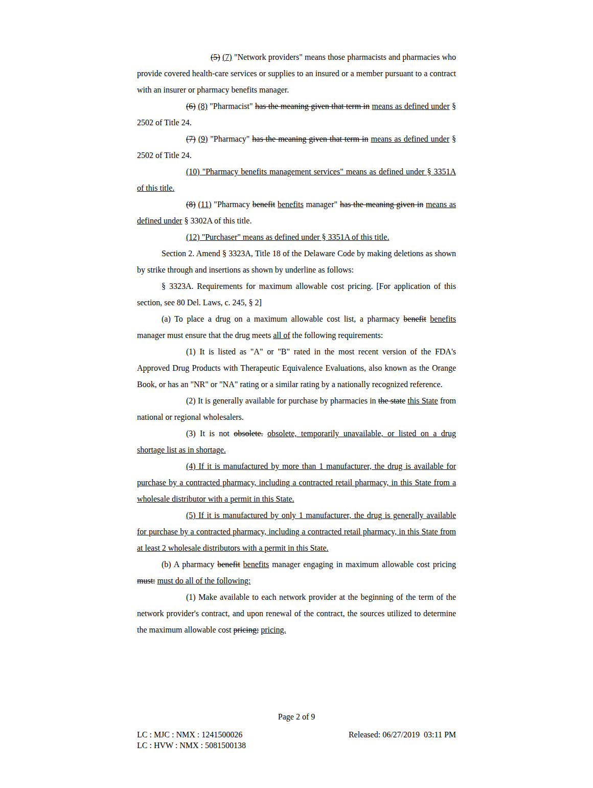(5) (7) "Network providers" means those pharmacists and pharmacies who provide covered health-care services or supplies to an insured or a member pursuant to a contract with an insurer or pharmacy benefits manager.
(6) (8) "Pharmacist" has the meaning given that term in means as defined under § 2502 of Title 24.
(7) (9) "Pharmacy" has the meaning given that term in means as defined under § 2502 of Title 24.
(10) "Pharmacy benefits management services" means as defined under § 3351A of this title.
(8) (11) "Pharmacy benefit benefits manager" has the meaning given in means as defined under § 3302A of this title.
(12) "Purchaser" means as defined under § 3351A of this title.
Section 2. Amend § 3323A, Title 18 of the Delaware Code by making deletions as shown by strike through and insertions as shown by underline as follows:
§ 3323A. Requirements for maximum allowable cost pricing. [For application of this section, see 80 Del. Laws, c. 245, § 2]
(a) To place a drug on a maximum allowable cost list, a pharmacy benefit benefits manager must ensure that the drug meets all of the following requirements:
(1) It is listed as "A" or "B" rated in the most recent version of the FDA's Approved Drug Products with Therapeutic Equivalence Evaluations, also known as the Orange Book, or has an "NR" or "NA" rating or a similar rating by a nationally recognized reference.
(2) It is generally available for purchase by pharmacies in the state this State from national or regional wholesalers.
(3) It is not obsolete. obsolete, temporarily unavailable, or listed on a drug shortage list as in shortage.
(4) If it is manufactured by more than 1 manufacturer, the drug is available for purchase by a contracted pharmacy, including a contracted retail pharmacy, in this State from a wholesale distributor with a permit in this State.
(5) If it is manufactured by only 1 manufacturer, the drug is generally available for purchase by a contracted pharmacy, including a contracted retail pharmacy, in this State from at least 2 wholesale distributors with a permit in this State.
(b) A pharmacy benefit benefits manager engaging in maximum allowable cost pricing must: must do all of the following:
(1) Make available to each network provider at the beginning of the term of the network provider's contract, and upon renewal of the contract, the sources utilized to determine the maximum allowable cost pricing; pricing.
Page 2 of 9
LC : MJC : NMX : 1241500026
LC : HVW : NMX : 5081500138
Released: 06/27/2019 03:11 PM